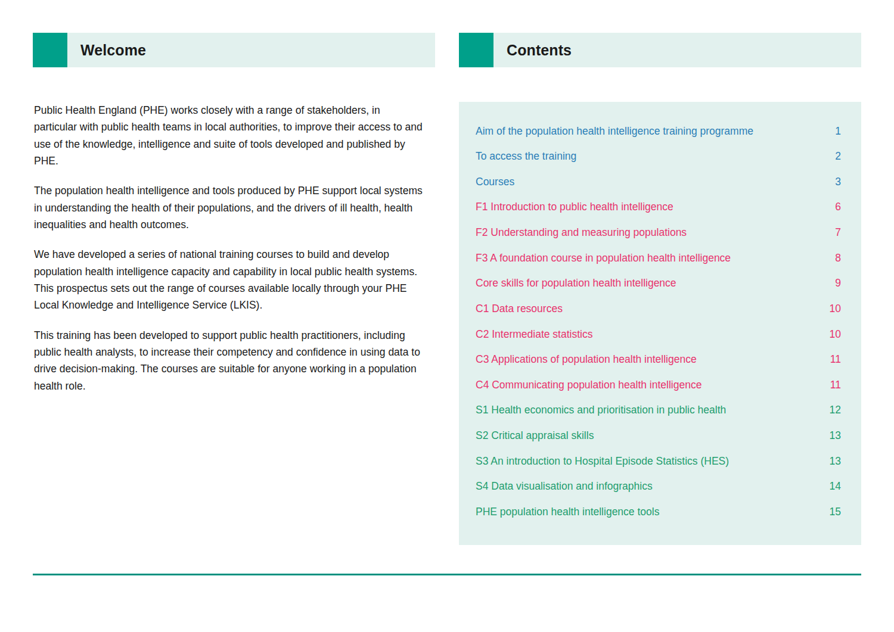Welcome
Public Health England (PHE) works closely with a range of stakeholders, in particular with public health teams in local authorities, to improve their access to and use of the knowledge, intelligence and suite of tools developed and published by PHE.
The population health intelligence and tools produced by PHE support local systems in understanding the health of their populations, and the drivers of ill health, health inequalities and health outcomes.
We have developed a series of national training courses to build and develop population health intelligence capacity and capability in local public health systems. This prospectus sets out the range of courses available locally through your PHE Local Knowledge and Intelligence Service (LKIS).
This training has been developed to support public health practitioners, including public health analysts, to increase their competency and confidence in using data to drive decision-making. The courses are suitable for anyone working in a population health role.
Contents
Aim of the population health intelligence training programme 1
To access the training 2
Courses 3
F1 Introduction to public health intelligence 6
F2 Understanding and measuring populations 7
F3 A foundation course in population health intelligence 8
Core skills for population health intelligence 9
C1 Data resources 10
C2 Intermediate statistics 10
C3 Applications of population health intelligence 11
C4 Communicating population health intelligence 11
S1 Health economics and prioritisation in public health 12
S2 Critical appraisal skills 13
S3 An introduction to Hospital Episode Statistics (HES) 13
S4 Data visualisation and infographics 14
PHE population health intelligence tools 15